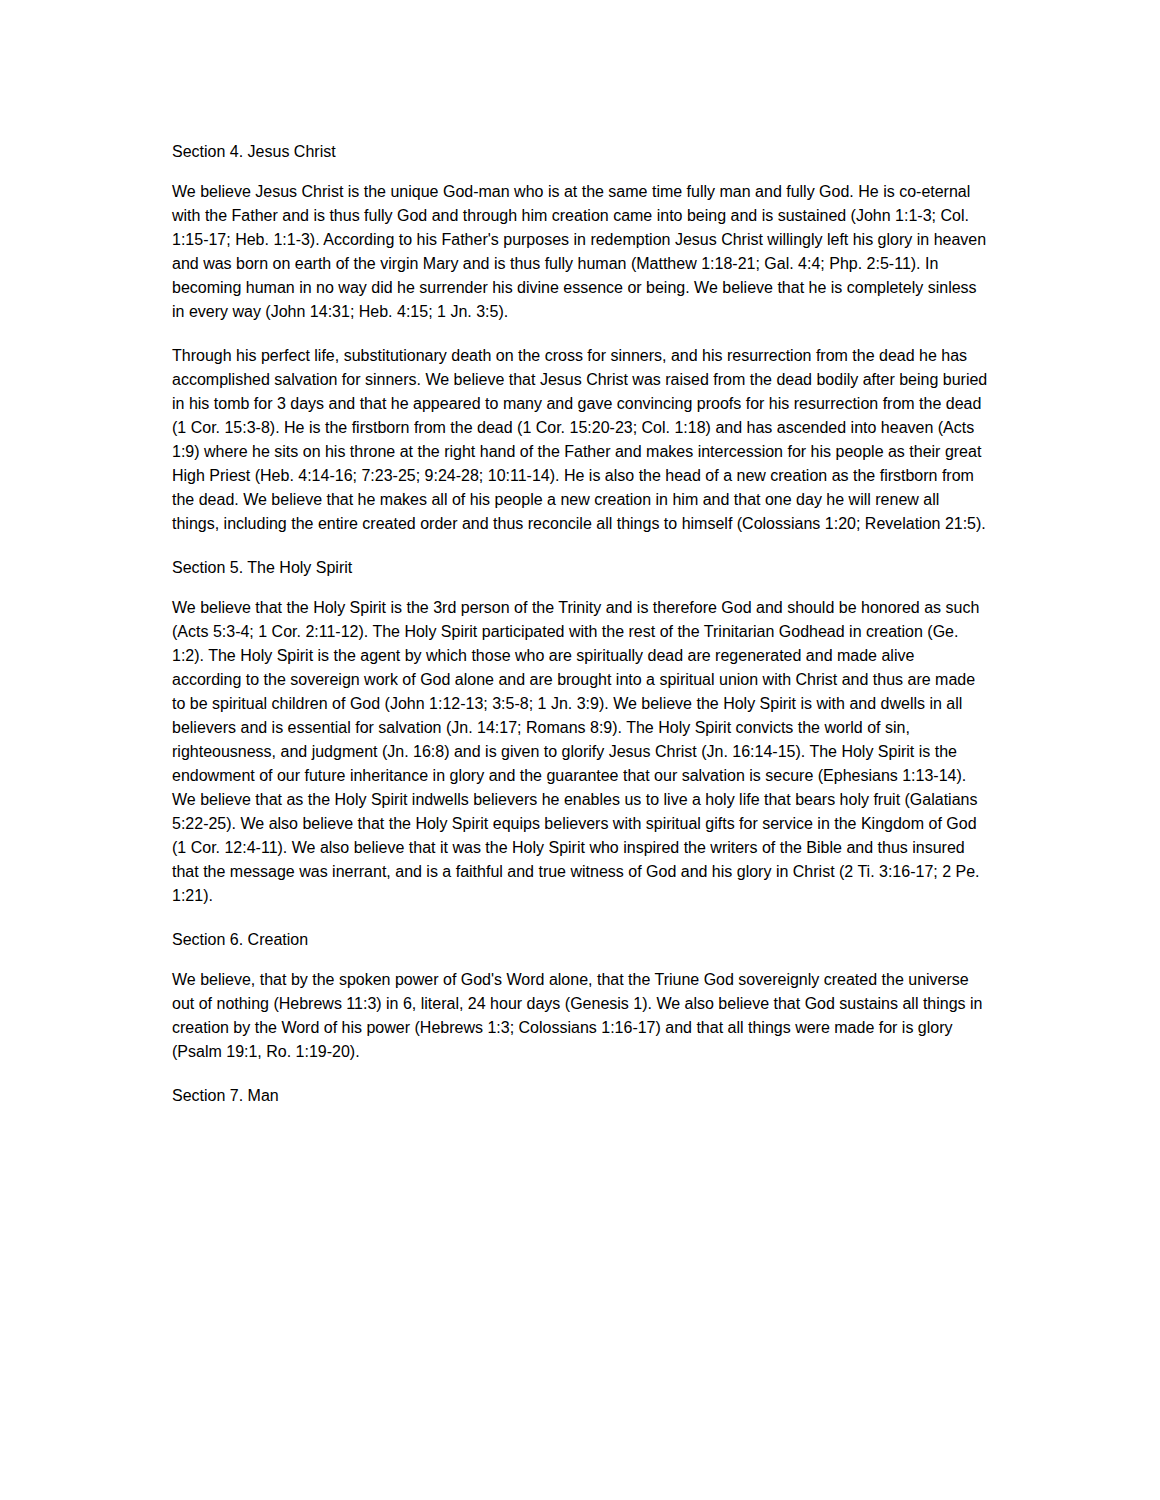Section 4. Jesus Christ
We believe Jesus Christ is the unique God-man who is at the same time fully man and fully God. He is co-eternal with the Father and is thus fully God and through him creation came into being and is sustained (John 1:1-3; Col. 1:15-17; Heb. 1:1-3). According to his Father's purposes in redemption Jesus Christ willingly left his glory in heaven and was born on earth of the virgin Mary and is thus fully human (Matthew 1:18-21; Gal. 4:4; Php. 2:5-11). In becoming human in no way did he surrender his divine essence or being. We believe that he is completely sinless in every way (John 14:31; Heb. 4:15; 1 Jn. 3:5).
Through his perfect life, substitutionary death on the cross for sinners, and his resurrection from the dead he has accomplished salvation for sinners. We believe that Jesus Christ was raised from the dead bodily after being buried in his tomb for 3 days and that he appeared to many and gave convincing proofs for his resurrection from the dead (1 Cor. 15:3-8). He is the firstborn from the dead (1 Cor. 15:20-23; Col. 1:18) and has ascended into heaven (Acts 1:9) where he sits on his throne at the right hand of the Father and makes intercession for his people as their great High Priest (Heb. 4:14-16; 7:23-25; 9:24-28; 10:11-14). He is also the head of a new creation as the firstborn from the dead. We believe that he makes all of his people a new creation in him and that one day he will renew all things, including the entire created order and thus reconcile all things to himself (Colossians 1:20; Revelation 21:5).
Section 5. The Holy Spirit
We believe that the Holy Spirit is the 3rd person of the Trinity and is therefore God and should be honored as such (Acts 5:3-4; 1 Cor. 2:11-12). The Holy Spirit participated with the rest of the Trinitarian Godhead in creation (Ge. 1:2). The Holy Spirit is the agent by which those who are spiritually dead are regenerated and made alive according to the sovereign work of God alone and are brought into a spiritual union with Christ and thus are made to be spiritual children of God (John 1:12-13; 3:5-8; 1 Jn. 3:9). We believe the Holy Spirit is with and dwells in all believers and is essential for salvation (Jn. 14:17; Romans 8:9). The Holy Spirit convicts the world of sin, righteousness, and judgment (Jn. 16:8) and is given to glorify Jesus Christ (Jn. 16:14-15). The Holy Spirit is the endowment of our future inheritance in glory and the guarantee that our salvation is secure (Ephesians 1:13-14). We believe that as the Holy Spirit indwells believers he enables us to live a holy life that bears holy fruit (Galatians 5:22-25). We also believe that the Holy Spirit equips believers with spiritual gifts for service in the Kingdom of God (1 Cor. 12:4-11). We also believe that it was the Holy Spirit who inspired the writers of the Bible and thus insured that the message was inerrant, and is a faithful and true witness of God and his glory in Christ (2 Ti. 3:16-17; 2 Pe. 1:21).
Section 6. Creation
We believe, that by the spoken power of God's Word alone, that the Triune God sovereignly created the universe out of nothing (Hebrews 11:3) in 6, literal, 24 hour days (Genesis 1). We also believe that God sustains all things in creation by the Word of his power (Hebrews 1:3; Colossians 1:16-17) and that all things were made for is glory (Psalm 19:1, Ro. 1:19-20).
Section 7. Man